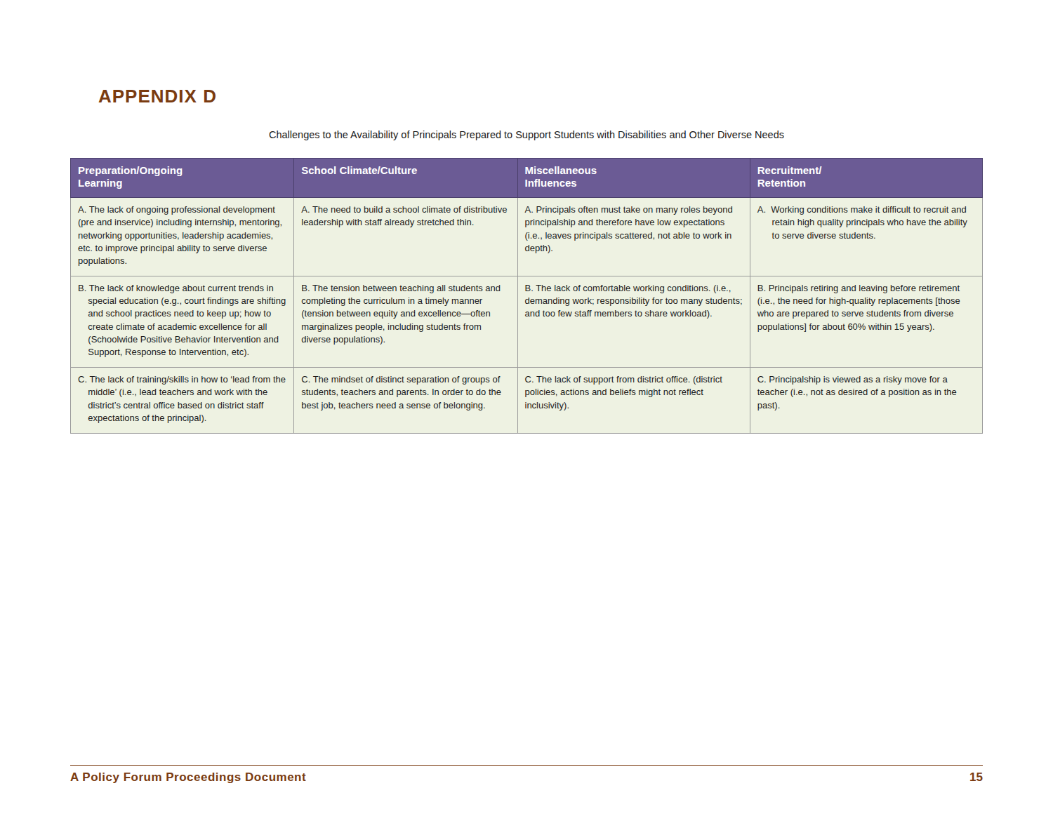APPENDIX D
Challenges to the Availability of Principals Prepared to Support Students with Disabilities and Other Diverse Needs
| Preparation/Ongoing Learning | School Climate/Culture | Miscellaneous Influences | Recruitment/ Retention |
| --- | --- | --- | --- |
| A. The lack of ongoing professional development (pre and inservice) including internship, mentoring, networking opportunities, leadership academies, etc. to improve principal ability to serve diverse populations. | A. The need to build a school climate of distributive leadership with staff already stretched thin. | A. Principals often must take on many roles beyond principalship and therefore have low expectations (i.e., leaves principals scattered, not able to work in depth). | A. Working conditions make it difficult to recruit and retain high quality principals who have the ability to serve diverse students. |
| B. The lack of knowledge about current trends in special education (e.g., court findings are shifting and school practices need to keep up; how to create climate of academic excellence for all (Schoolwide Positive Behavior Intervention and Support, Response to Intervention, etc). | B. The tension between teaching all students and completing the curriculum in a timely manner (tension between equity and excellence—often marginalizes people, including students from diverse populations). | B. The lack of comfortable working conditions. (i.e., demanding work; responsibility for too many students; and too few staff members to share workload). | B. Principals retiring and leaving before retirement (i.e., the need for high-quality replacements [those who are prepared to serve students from diverse populations] for about 60% within 15 years). |
| C. The lack of training/skills in how to ‘lead from the middle’ (i.e., lead teachers and work with the district’s central office based on district staff expectations of the principal). | C. The mindset of distinct separation of groups of students, teachers and parents. In order to do the best job, teachers need a sense of belonging. | C. The lack of support from district office. (district policies, actions and beliefs might not reflect inclusivity). | C. Principalship is viewed as a risky move for a teacher (i.e., not as desired of a position as in the past). |
A Policy Forum Proceedings Document
15